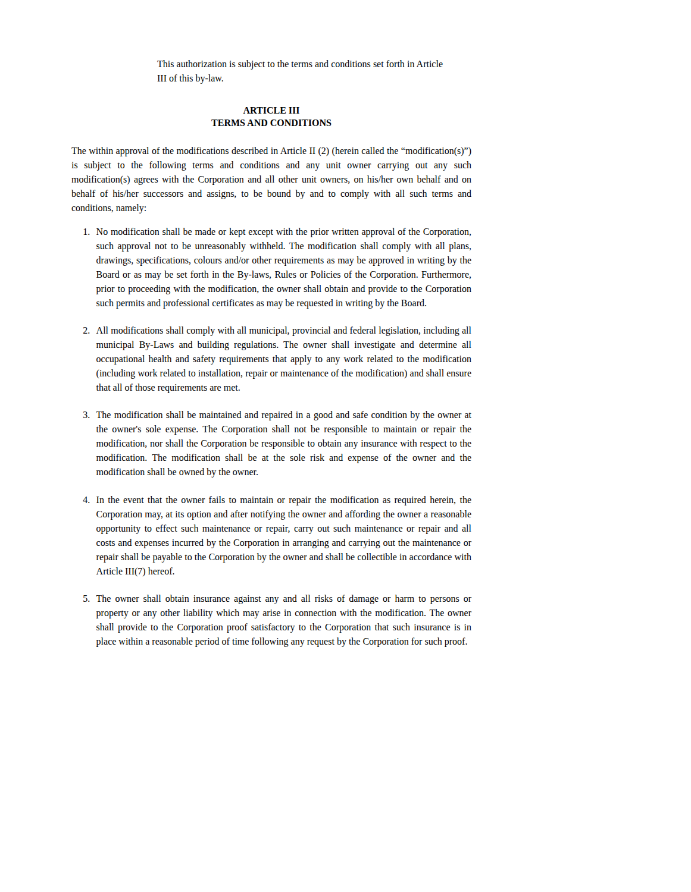This authorization is subject to the terms and conditions set forth in Article III of this by-law.
ARTICLE III TERMS AND CONDITIONS
The within approval of the modifications described in Article II (2) (herein called the “modification(s)”) is subject to the following terms and conditions and any unit owner carrying out any such modification(s) agrees with the Corporation and all other unit owners, on his/her own behalf and on behalf of his/her successors and assigns, to be bound by and to comply with all such terms and conditions, namely:
No modification shall be made or kept except with the prior written approval of the Corporation, such approval not to be unreasonably withheld. The modification shall comply with all plans, drawings, specifications, colours and/or other requirements as may be approved in writing by the Board or as may be set forth in the By-laws, Rules or Policies of the Corporation. Furthermore, prior to proceeding with the modification, the owner shall obtain and provide to the Corporation such permits and professional certificates as may be requested in writing by the Board.
All modifications shall comply with all municipal, provincial and federal legislation, including all municipal By-Laws and building regulations. The owner shall investigate and determine all occupational health and safety requirements that apply to any work related to the modification (including work related to installation, repair or maintenance of the modification) and shall ensure that all of those requirements are met.
The modification shall be maintained and repaired in a good and safe condition by the owner at the owner's sole expense. The Corporation shall not be responsible to maintain or repair the modification, nor shall the Corporation be responsible to obtain any insurance with respect to the modification. The modification shall be at the sole risk and expense of the owner and the modification shall be owned by the owner.
In the event that the owner fails to maintain or repair the modification as required herein, the Corporation may, at its option and after notifying the owner and affording the owner a reasonable opportunity to effect such maintenance or repair, carry out such maintenance or repair and all costs and expenses incurred by the Corporation in arranging and carrying out the maintenance or repair shall be payable to the Corporation by the owner and shall be collectible in accordance with Article III(7) hereof.
The owner shall obtain insurance against any and all risks of damage or harm to persons or property or any other liability which may arise in connection with the modification. The owner shall provide to the Corporation proof satisfactory to the Corporation that such insurance is in place within a reasonable period of time following any request by the Corporation for such proof.